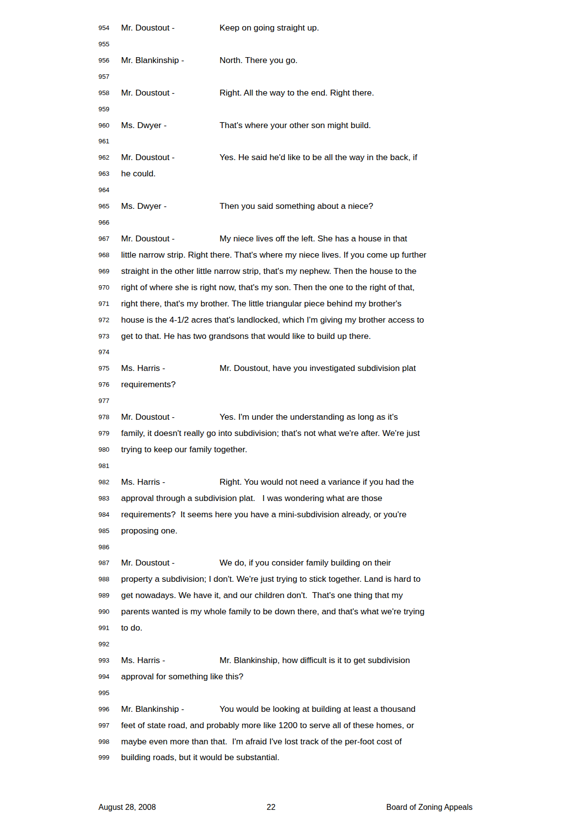954
Mr. Doustout -
Keep on going straight up.
955
956
Mr. Blankinship -
North. There you go.
957
958
Mr. Doustout -
Right. All the way to the end. Right there.
959
960
Ms. Dwyer -
That's where your other son might build.
961
962
Mr. Doustout -
Yes. He said he'd like to be all the way in the back, if
963
he could.
964
965
Ms. Dwyer -
Then you said something about a niece?
966
967
Mr. Doustout -
My niece lives off the left. She has a house in that
968
little narrow strip. Right there. That's where my niece lives. If you come up further
969
straight in the other little narrow strip, that's my nephew. Then the house to the
970
right of where she is right now, that's my son. Then the one to the right of that,
971
right there, that's my brother. The little triangular piece behind my brother's
972
house is the 4-1/2 acres that's landlocked, which I'm giving my brother access to
973
get to that. He has two grandsons that would like to build up there.
974
975
Ms. Harris -
Mr. Doustout, have you investigated subdivision plat
976
requirements?
977
978
Mr. Doustout -
Yes. I'm under the understanding as long as it's
979
family, it doesn't really go into subdivision; that's not what we're after. We're just
980
trying to keep our family together.
981
982
Ms. Harris -
Right. You would not need a variance if you had the
983
approval through a subdivision plat. I was wondering what are those
984
requirements? It seems here you have a mini-subdivision already, or you're
985
proposing one.
986
987
Mr. Doustout -
We do, if you consider family building on their
988
property a subdivision; I don't. We're just trying to stick together. Land is hard to
989
get nowadays. We have it, and our children don't. That's one thing that my
990
parents wanted is my whole family to be down there, and that's what we're trying
991
to do.
992
993
Ms. Harris -
Mr. Blankinship, how difficult is it to get subdivision
994
approval for something like this?
995
996
Mr. Blankinship -
You would be looking at building at least a thousand
997
feet of state road, and probably more like 1200 to serve all of these homes, or
998
maybe even more than that. I'm afraid I've lost track of the per-foot cost of
999
building roads, but it would be substantial.
August 28, 2008
22
Board of Zoning Appeals